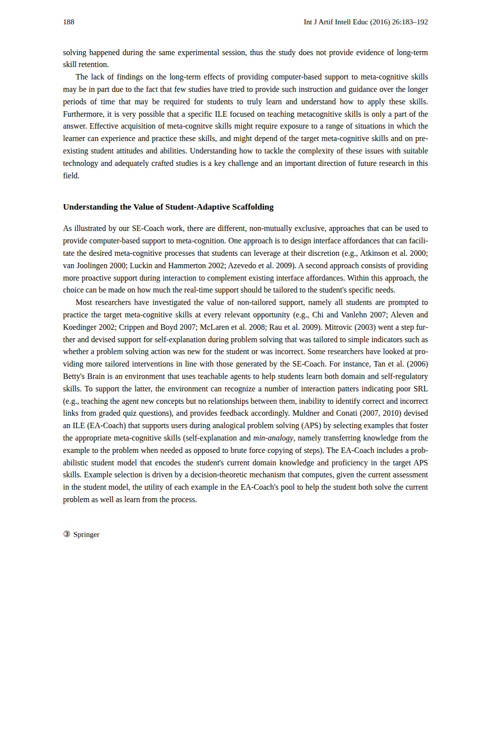188 Int J Artif Intell Educ (2016) 26:183–192
solving happened during the same experimental session, thus the study does not provide evidence of long-term skill retention.
The lack of findings on the long-term effects of providing computer-based support to meta-cognitive skills may be in part due to the fact that few studies have tried to provide such instruction and guidance over the longer periods of time that may be required for students to truly learn and understand how to apply these skills. Furthermore, it is very possible that a specific ILE focused on teaching metacognitive skills is only a part of the answer. Effective acquisition of meta-cognitve skills might require exposure to a range of situations in which the learner can experience and practice these skills, and might depend of the target meta-cognitive skills and on pre-existing student attitudes and abilities. Understanding how to tackle the complexity of these issues with suitable technology and adequately crafted studies is a key challenge and an important direction of future research in this field.
Understanding the Value of Student-Adaptive Scaffolding
As illustrated by our SE-Coach work, there are different, non-mutually exclusive, approaches that can be used to provide computer-based support to meta-cognition. One approach is to design interface affordances that can facilitate the desired meta-cognitive processes that students can leverage at their discretion (e.g., Atkinson et al. 2000; van Joolingen 2000; Luckin and Hammerton 2002; Azevedo et al. 2009). A second approach consists of providing more proactive support during interaction to complement existing interface affordances. Within this approach, the choice can be made on how much the real-time support should be tailored to the student's specific needs.
Most researchers have investigated the value of non-tailored support, namely all students are prompted to practice the target meta-cognitive skills at every relevant opportunity (e.g., Chi and Vanlehn 2007; Aleven and Koedinger 2002; Crippen and Boyd 2007; McLaren et al. 2008; Rau et al. 2009). Mitrovic (2003) went a step further and devised support for self-explanation during problem solving that was tailored to simple indicators such as whether a problem solving action was new for the student or was incorrect. Some researchers have looked at providing more tailored interventions in line with those generated by the SE-Coach. For instance, Tan et al. (2006) Betty's Brain is an environment that uses teachable agents to help students learn both domain and self-regulatory skills. To support the latter, the environment can recognize a number of interaction patters indicating poor SRL (e.g., teaching the agent new concepts but no relationships between them, inability to identify correct and incorrect links from graded quiz questions), and provides feedback accordingly. Muldner and Conati (2007, 2010) devised an ILE (EA-Coach) that supports users during analogical problem solving (APS) by selecting examples that foster the appropriate meta-cognitive skills (self-explanation and min-analogy, namely transferring knowledge from the example to the problem when needed as opposed to brute force copying of steps). The EA-Coach includes a probabilistic student model that encodes the student's current domain knowledge and proficiency in the target APS skills. Example selection is driven by a decision-theoretic mechanism that computes, given the current assessment in the student model, the utility of each example in the EA-Coach's pool to help the student both solve the current problem as well as learn from the process.
③ Springer